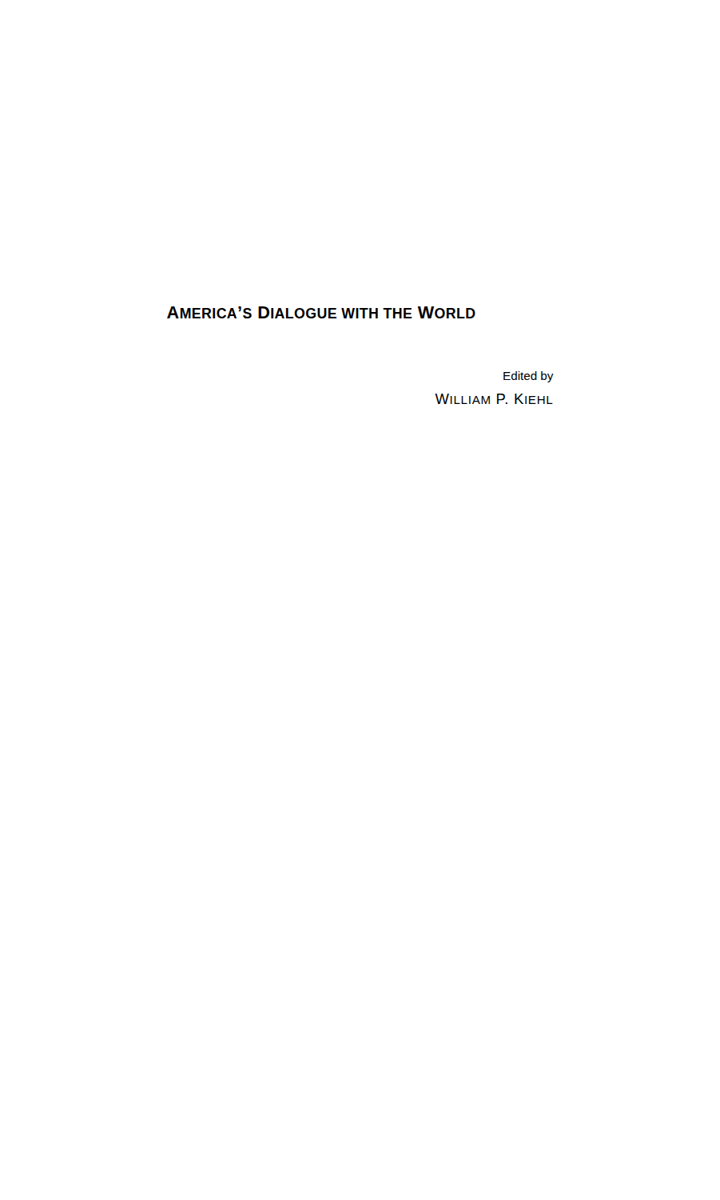AMERICA’S DIALOGUE WITH THE WORLD
Edited by WILLIAM P. KIEHL